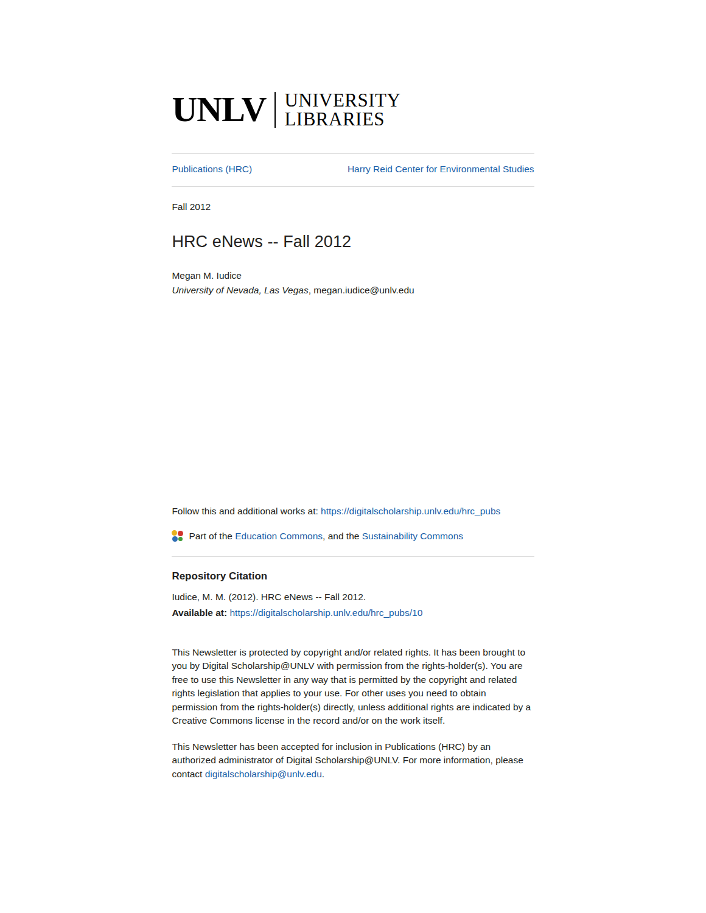UNLV
UNIVERSITY LIBRARIES
Publications (HRC) Harry Reid Center for Environmental Studies
Fall 2012
HRC eNews -- Fall 2012
Megan M. Iudice
University of Nevada, Las Vegas, megan.iudice@unlv.edu
Follow this and additional works at: https://digitalscholarship.unlv.edu/hrc_pubs
Part of the Education Commons, and the Sustainability Commons
Repository Citation
Iudice, M. M. (2012). HRC eNews -- Fall 2012.
Available at: https://digitalscholarship.unlv.edu/hrc_pubs/10
This Newsletter is protected by copyright and/or related rights. It has been brought to you by Digital Scholarship@UNLV with permission from the rights-holder(s). You are free to use this Newsletter in any way that is permitted by the copyright and related rights legislation that applies to your use. For other uses you need to obtain permission from the rights-holder(s) directly, unless additional rights are indicated by a Creative Commons license in the record and/or on the work itself.
This Newsletter has been accepted for inclusion in Publications (HRC) by an authorized administrator of Digital Scholarship@UNLV. For more information, please contact digitalscholarship@unlv.edu.